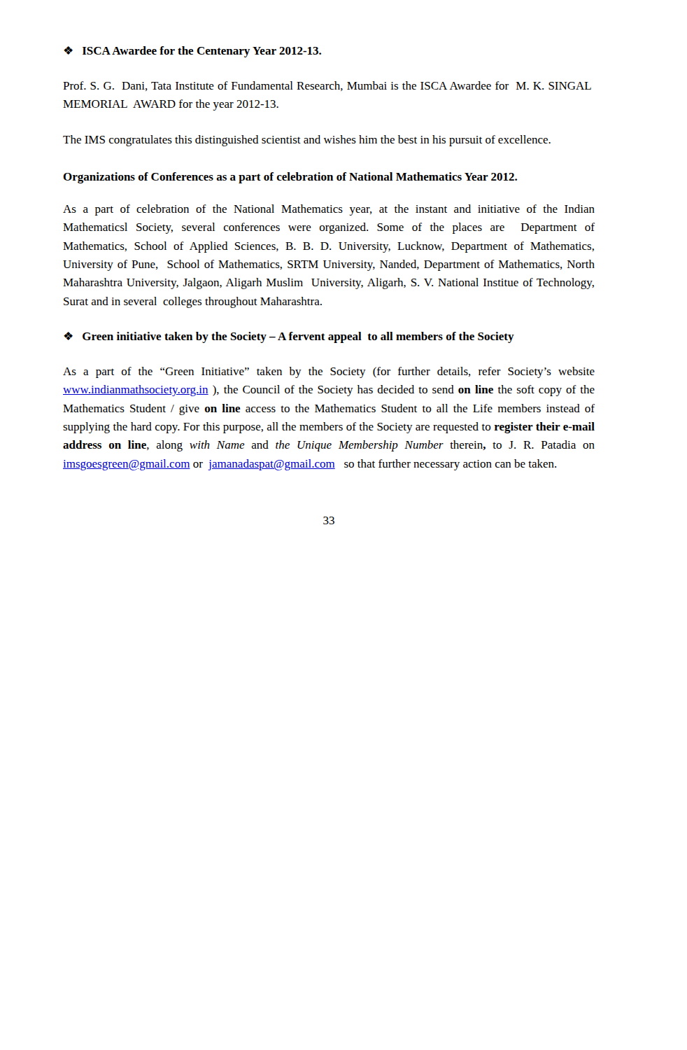ISCA Awardee for the Centenary Year 2012-13.
Prof. S. G. Dani, Tata Institute of Fundamental Research, Mumbai is the ISCA Awardee for M. K. SINGAL MEMORIAL AWARD for the year 2012-13.
The IMS congratulates this distinguished scientist and wishes him the best in his pursuit of excellence.
Organizations of Conferences as a part of celebration of National Mathematics Year 2012.
As a part of celebration of the National Mathematics year, at the instant and initiative of the Indian Mathematicsl Society, several conferences were organized. Some of the places are Department of Mathematics, School of Applied Sciences, B. B. D. University, Lucknow, Department of Mathematics, University of Pune, School of Mathematics, SRTM University, Nanded, Department of Mathematics, North Maharashtra University, Jalgaon, Aligarh Muslim University, Aligarh, S. V. National Institue of Technology, Surat and in several colleges throughout Maharashtra.
Green initiative taken by the Society – A fervent appeal to all members of the Society
As a part of the “Green Initiative” taken by the Society (for further details, refer Society’s website www.indianmathsociety.org.in ), the Council of the Society has decided to send on line the soft copy of the Mathematics Student / give on line access to the Mathematics Student to all the Life members instead of supplying the hard copy. For this purpose, all the members of the Society are requested to register their e-mail address on line, along with Name and the Unique Membership Number therein, to J. R. Patadia on imsgoesgreen@gmail.com or jamanadaspat@gmail.com so that further necessary action can be taken.
33